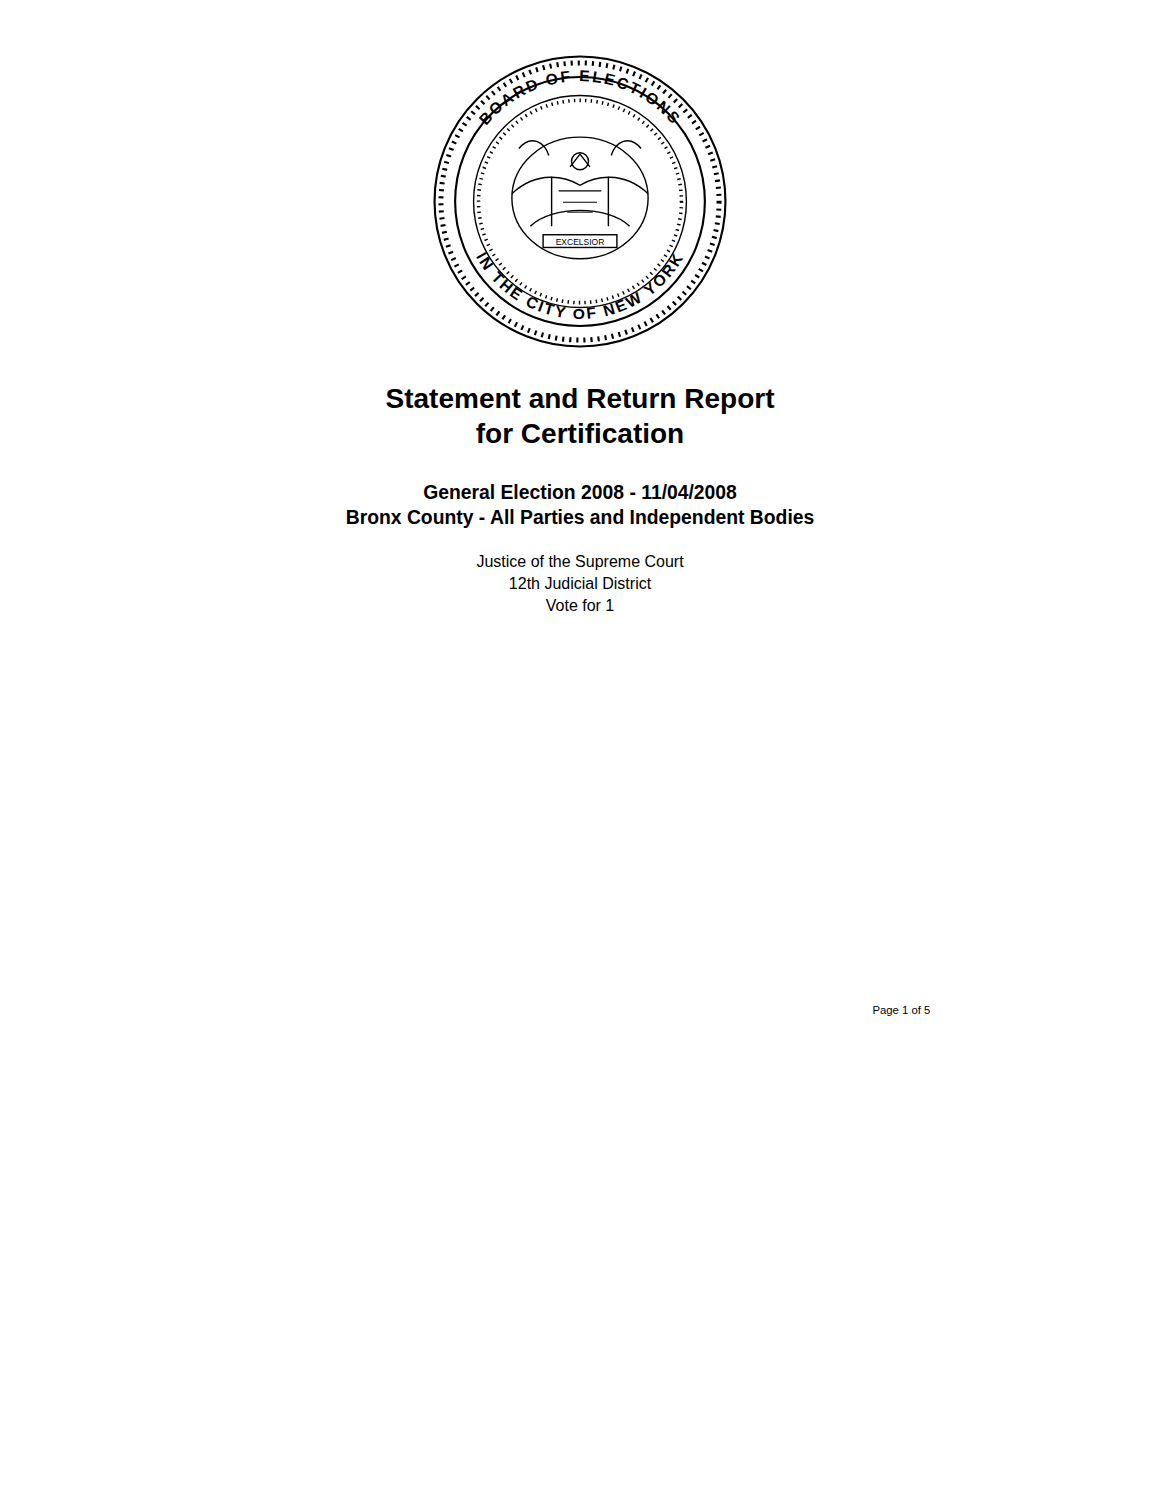Statement and Return Report
for Certification
General Election 2008 - 11/04/2008
Bronx County - All Parties and Independent Bodies
Justice of the Supreme Court
12th Judicial District
Vote for 1
Page 1 of 5